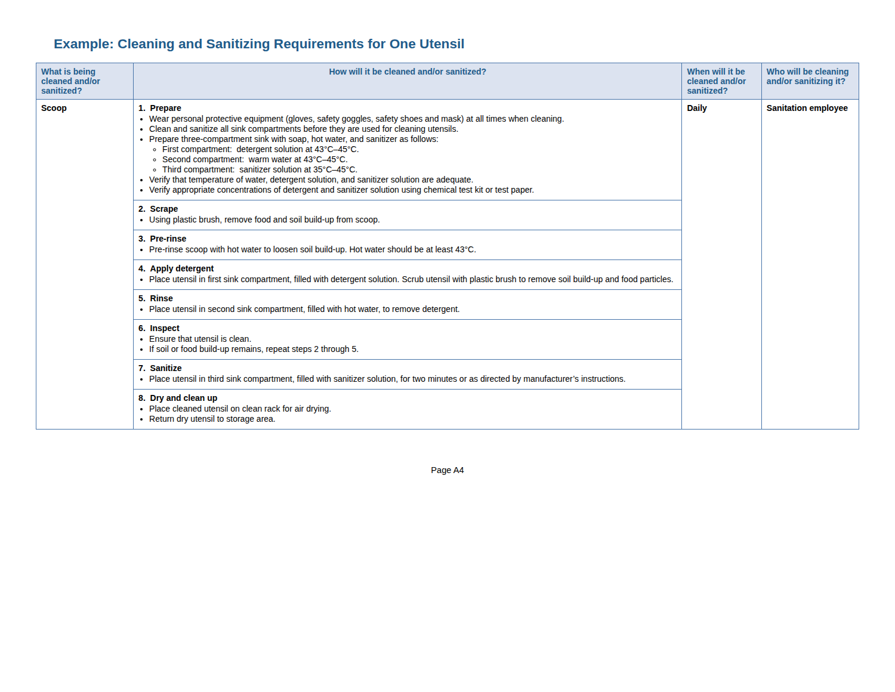Example: Cleaning and Sanitizing Requirements for One Utensil
| What is being cleaned and/or sanitized? | How will it be cleaned and/or sanitized? | When will it be cleaned and/or sanitized? | Who will be cleaning and/or sanitizing it? |
| --- | --- | --- | --- |
| Scoop | / 1. Prepare Wear personal protective equipment (gloves, safety goggles, safety shoes and mask) at all times when cleaning. Clean and sanitize all sink compartments before they are used for cleaning utensils. Prepare three-compartment sink with soap, hot water, and sanitizer as follows: First compartment: detergent solution at 43°C–45°C. Second compartment: warm water at 43°C–45°C. Third compartment: sanitizer solution at 35°C–45°C. Verify that temperature of water, detergent solution, and sanitizer solution are adequate. Verify appropriate concentrations of detergent and sanitizer solution using chemical test kit or test paper. / / 2. Scrape Using plastic brush, remove food and soil build-up from scoop. / / 3. Pre-rinse Pre-rinse scoop with hot water to loosen soil build-up. Hot water should be at least 43°C. / / 4. Apply detergent Place utensil in first sink compartment, filled with detergent solution. Scrub utensil with plastic brush to remove soil build-up and food particles. / / 5. Rinse Place utensil in second sink compartment, filled with hot water, to remove detergent. / / 6. Inspect Ensure that utensil is clean. If soil or food build-up remains, repeat steps 2 through 5. / / 7. Sanitize Place utensil in third sink compartment, filled with sanitizer solution, for two minutes or as directed by manufacturer’s instructions. / / 8. Dry and clean up Place cleaned utensil on clean rack for air drying. Return dry utensil to storage area. / | Daily | Sanitation employee |
Page A4